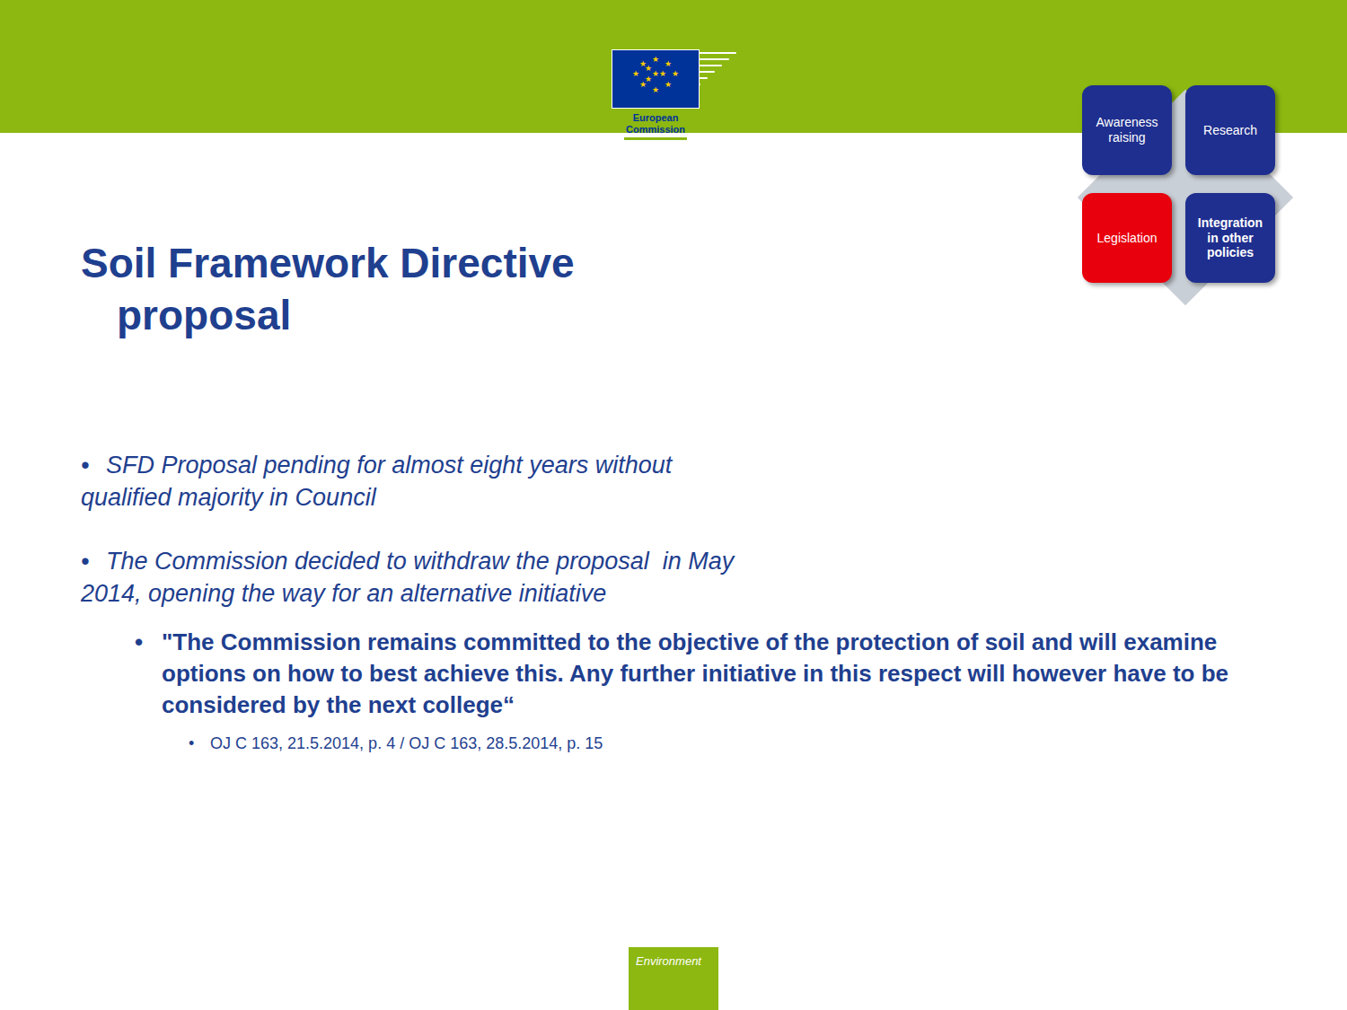★ ★ ★ ★ ★ ★ ★ ★ ★ ★ ★ ★
European
Commission
Awareness
raising
Research
Legislation
Integration
in other
policies
Soil Framework Directiveproposal
• SFD Proposal pending for almost eight years withoutqualified majority in Council
• The Commission decided to withdraw the proposal in May2014, opening the way for an alternative initiative
• "The Commission remains committed to the objective of the protection of soil and will examine options on how to best achieve this. Any further initiative in this respect will however have to be considered by the next college“
• OJ C 163, 21.5.2014, p. 4 / OJ C 163, 28.5.2014, p. 15
Environment